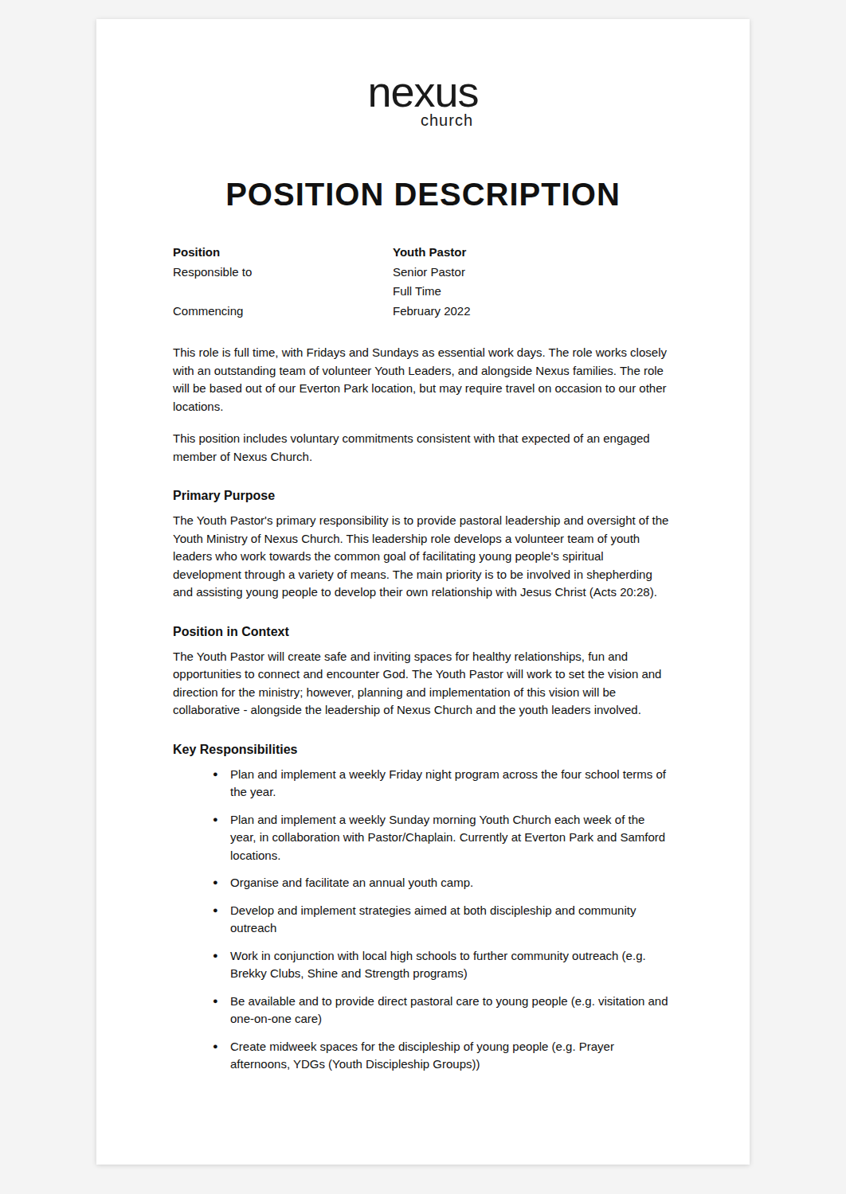nexus
church
POSITION DESCRIPTION
| Position | Youth Pastor |
| Responsible to | Senior Pastor |
| | Full Time |
| Commencing | February 2022 |
This role is full time, with Fridays and Sundays as essential work days. The role works closely with an outstanding team of volunteer Youth Leaders, and alongside Nexus families. The role will be based out of our Everton Park location, but may require travel on occasion to our other locations.
This position includes voluntary commitments consistent with that expected of an engaged member of Nexus Church.
Primary Purpose
The Youth Pastor's primary responsibility is to provide pastoral leadership and oversight of the Youth Ministry of Nexus Church. This leadership role develops a volunteer team of youth leaders who work towards the common goal of facilitating young people's spiritual development through a variety of means. The main priority is to be involved in shepherding and assisting young people to develop their own relationship with Jesus Christ (Acts 20:28).
Position in Context
The Youth Pastor will create safe and inviting spaces for healthy relationships, fun and opportunities to connect and encounter God. The Youth Pastor will work to set the vision and direction for the ministry; however, planning and implementation of this vision will be collaborative - alongside the leadership of Nexus Church and the youth leaders involved.
Key Responsibilities
Plan and implement a weekly Friday night program across the four school terms of the year.
Plan and implement a weekly Sunday morning Youth Church each week of the year, in collaboration with Pastor/Chaplain. Currently at Everton Park and Samford locations.
Organise and facilitate an annual youth camp.
Develop and implement strategies aimed at both discipleship and community outreach
Work in conjunction with local high schools to further community outreach (e.g. Brekky Clubs, Shine and Strength programs)
Be available and to provide direct pastoral care to young people (e.g. visitation and one-on-one care)
Create midweek spaces for the discipleship of young people (e.g. Prayer afternoons, YDGs (Youth Discipleship Groups))